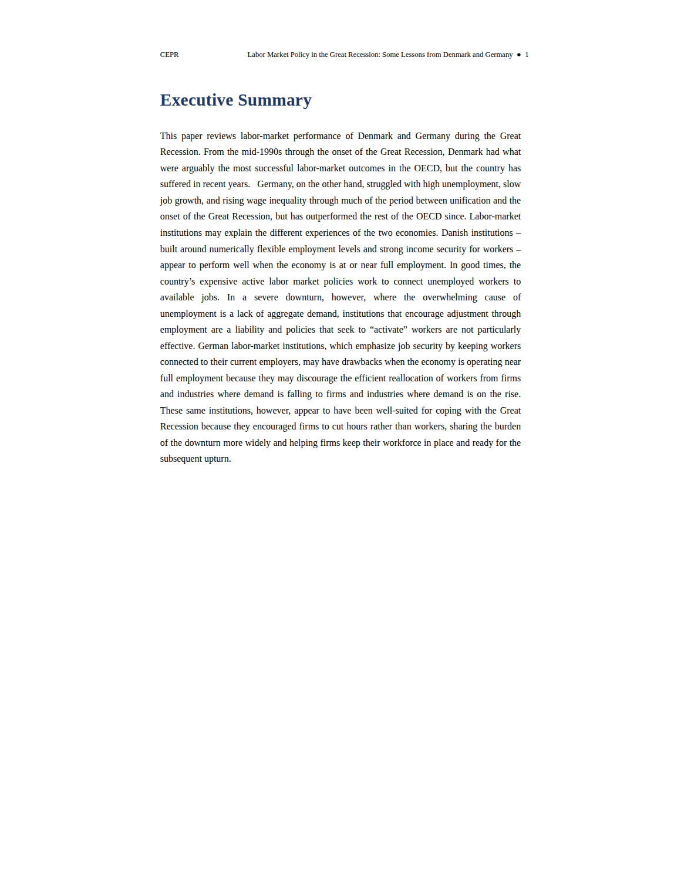CEPR Labor Market Policy in the Great Recession: Some Lessons from Denmark and Germany ● 1
Executive Summary
This paper reviews labor-market performance of Denmark and Germany during the Great Recession. From the mid-1990s through the onset of the Great Recession, Denmark had what were arguably the most successful labor-market outcomes in the OECD, but the country has suffered in recent years. Germany, on the other hand, struggled with high unemployment, slow job growth, and rising wage inequality through much of the period between unification and the onset of the Great Recession, but has outperformed the rest of the OECD since. Labor-market institutions may explain the different experiences of the two economies. Danish institutions – built around numerically flexible employment levels and strong income security for workers – appear to perform well when the economy is at or near full employment. In good times, the country’s expensive active labor market policies work to connect unemployed workers to available jobs. In a severe downturn, however, where the overwhelming cause of unemployment is a lack of aggregate demand, institutions that encourage adjustment through employment are a liability and policies that seek to “activate” workers are not particularly effective. German labor-market institutions, which emphasize job security by keeping workers connected to their current employers, may have drawbacks when the economy is operating near full employment because they may discourage the efficient reallocation of workers from firms and industries where demand is falling to firms and industries where demand is on the rise. These same institutions, however, appear to have been well-suited for coping with the Great Recession because they encouraged firms to cut hours rather than workers, sharing the burden of the downturn more widely and helping firms keep their workforce in place and ready for the subsequent upturn.